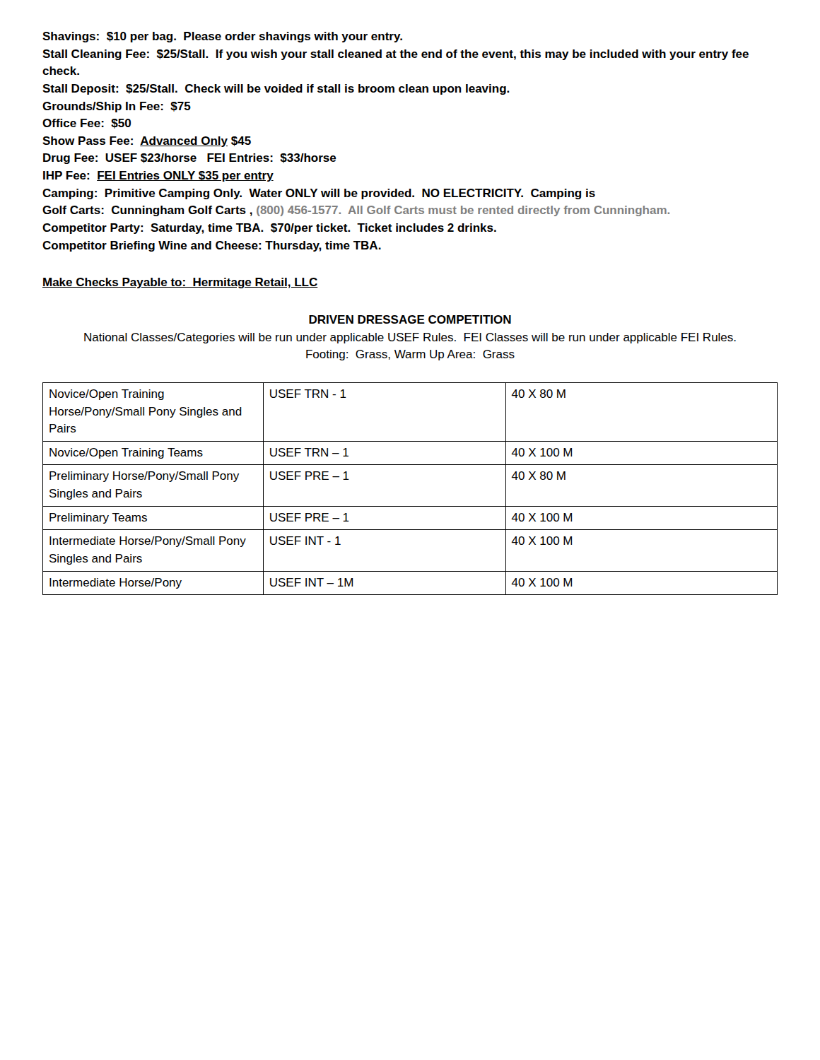Shavings: $10 per bag. Please order shavings with your entry.
Stall Cleaning Fee: $25/Stall. If you wish your stall cleaned at the end of the event, this may be included with your entry fee check.
Stall Deposit: $25/Stall. Check will be voided if stall is broom clean upon leaving.
Grounds/Ship In Fee: $75
Office Fee: $50
Show Pass Fee: Advanced Only $45
Drug Fee: USEF $23/horse FEI Entries: $33/horse
IHP Fee: FEI Entries ONLY $35 per entry
Camping: Primitive Camping Only. Water ONLY will be provided. NO ELECTRICITY. Camping is
Golf Carts: Cunningham Golf Carts , (800) 456-1577. All Golf Carts must be rented directly from Cunningham.
Competitor Party: Saturday, time TBA. $70/per ticket. Ticket includes 2 drinks.
Competitor Briefing Wine and Cheese: Thursday, time TBA.
Make Checks Payable to: Hermitage Retail, LLC
DRIVEN DRESSAGE COMPETITION
National Classes/Categories will be run under applicable USEF Rules. FEI Classes will be run under applicable FEI Rules.
Footing: Grass, Warm Up Area: Grass
| Novice/Open Training Horse/Pony/Small Pony Singles and Pairs | USEF TRN - 1 | 40 X 80 M |
| Novice/Open Training Teams | USEF TRN – 1 | 40 X 100 M |
| Preliminary Horse/Pony/Small Pony Singles and Pairs | USEF PRE – 1 | 40 X 80 M |
| Preliminary Teams | USEF PRE – 1 | 40 X 100 M |
| Intermediate Horse/Pony/Small Pony Singles and Pairs | USEF INT - 1 | 40 X 100 M |
| Intermediate Horse/Pony | USEF INT – 1M | 40 X 100 M |